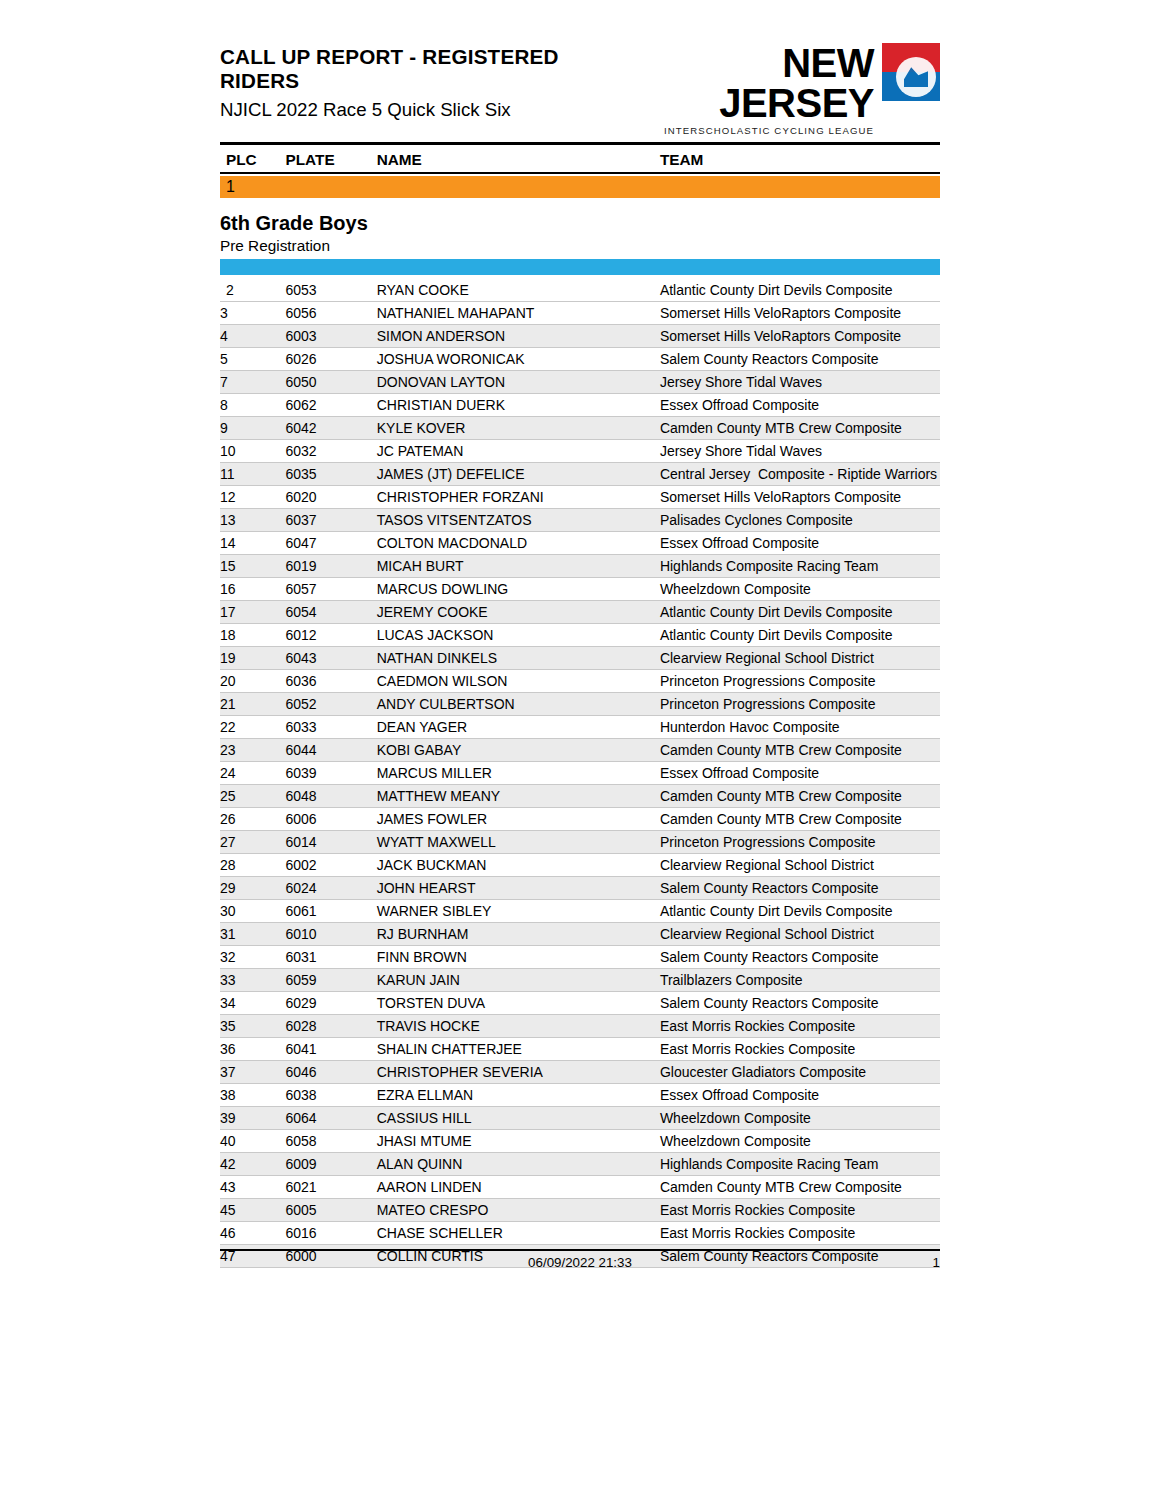CALL UP REPORT - REGISTERED RIDERS
NJICL 2022 Race 5 Quick Slick Six
NEW JERSEY
INTERSCHOLASTIC CYCLING LEAGUE
| PLC | PLATE | NAME | TEAM |
| --- | --- | --- | --- |
1
6th Grade Boys
Pre Registration
| 2 | 6053 | RYAN COOKE | Atlantic County Dirt Devils Composite |
| 3 | 6056 | NATHANIEL MAHAPANT | Somerset Hills VeloRaptors Composite |
| 4 | 6003 | SIMON ANDERSON | Somerset Hills VeloRaptors Composite |
| 5 | 6026 | JOSHUA WORONICAK | Salem County Reactors Composite |
| 7 | 6050 | DONOVAN LAYTON | Jersey Shore Tidal Waves |
| 8 | 6062 | CHRISTIAN DUERK | Essex Offroad Composite |
| 9 | 6042 | KYLE KOVER | Camden County MTB Crew Composite |
| 10 | 6032 | JC PATEMAN | Jersey Shore Tidal Waves |
| 11 | 6035 | JAMES (JT) DEFELICE | Central Jersey Composite - Riptide Warriors |
| 12 | 6020 | CHRISTOPHER FORZANI | Somerset Hills VeloRaptors Composite |
| 13 | 6037 | TASOS VITSENTZATOS | Palisades Cyclones Composite |
| 14 | 6047 | COLTON MACDONALD | Essex Offroad Composite |
| 15 | 6019 | MICAH BURT | Highlands Composite Racing Team |
| 16 | 6057 | MARCUS DOWLING | Wheelzdown Composite |
| 17 | 6054 | JEREMY COOKE | Atlantic County Dirt Devils Composite |
| 18 | 6012 | LUCAS JACKSON | Atlantic County Dirt Devils Composite |
| 19 | 6043 | NATHAN DINKELS | Clearview Regional School District |
| 20 | 6036 | CAEDMON WILSON | Princeton Progressions Composite |
| 21 | 6052 | ANDY CULBERTSON | Princeton Progressions Composite |
| 22 | 6033 | DEAN YAGER | Hunterdon Havoc Composite |
| 23 | 6044 | KOBI GABAY | Camden County MTB Crew Composite |
| 24 | 6039 | MARCUS MILLER | Essex Offroad Composite |
| 25 | 6048 | MATTHEW MEANY | Camden County MTB Crew Composite |
| 26 | 6006 | JAMES FOWLER | Camden County MTB Crew Composite |
| 27 | 6014 | WYATT MAXWELL | Princeton Progressions Composite |
| 28 | 6002 | JACK BUCKMAN | Clearview Regional School District |
| 29 | 6024 | JOHN HEARST | Salem County Reactors Composite |
| 30 | 6061 | WARNER SIBLEY | Atlantic County Dirt Devils Composite |
| 31 | 6010 | RJ BURNHAM | Clearview Regional School District |
| 32 | 6031 | FINN BROWN | Salem County Reactors Composite |
| 33 | 6059 | KARUN JAIN | Trailblazers Composite |
| 34 | 6029 | TORSTEN DUVA | Salem County Reactors Composite |
| 35 | 6028 | TRAVIS HOCKE | East Morris Rockies Composite |
| 36 | 6041 | SHALIN CHATTERJEE | East Morris Rockies Composite |
| 37 | 6046 | CHRISTOPHER SEVERIA | Gloucester Gladiators Composite |
| 38 | 6038 | EZRA ELLMAN | Essex Offroad Composite |
| 39 | 6064 | CASSIUS HILL | Wheelzdown Composite |
| 40 | 6058 | JHASI MTUME | Wheelzdown Composite |
| 42 | 6009 | ALAN QUINN | Highlands Composite Racing Team |
| 43 | 6021 | AARON LINDEN | Camden County MTB Crew Composite |
| 45 | 6005 | MATEO CRESPO | East Morris Rockies Composite |
| 46 | 6016 | CHASE SCHELLER | East Morris Rockies Composite |
| 47 | 6000 | COLLIN CURTIS | Salem County Reactors Composite |
06/09/2022 21:33
1